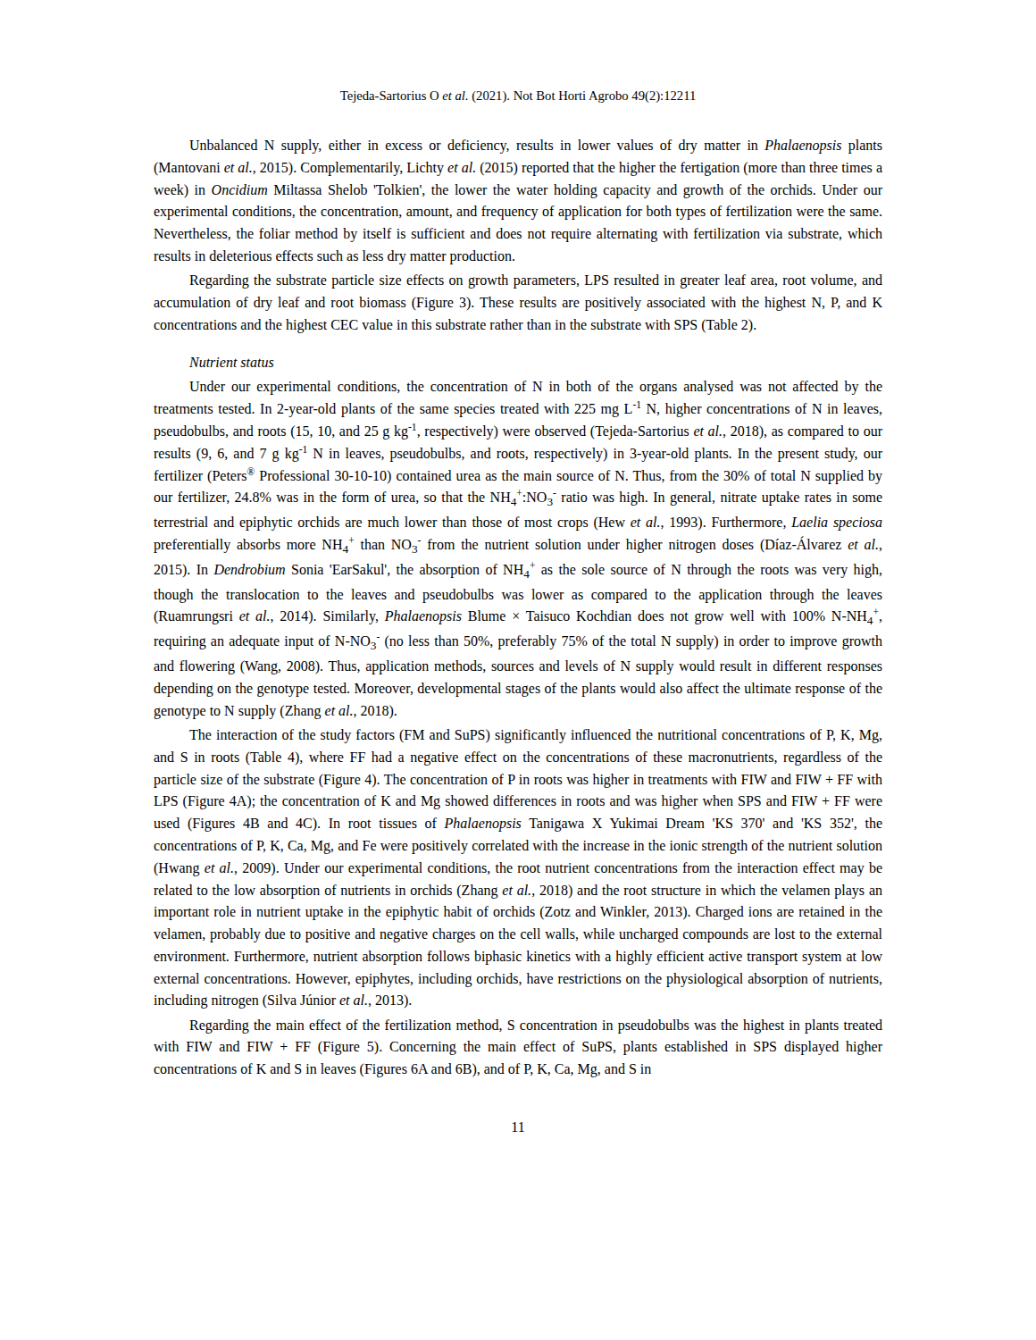Tejeda-Sartorius O et al. (2021). Not Bot Horti Agrobo 49(2):12211
Unbalanced N supply, either in excess or deficiency, results in lower values of dry matter in Phalaenopsis plants (Mantovani et al., 2015). Complementarily, Lichty et al. (2015) reported that the higher the fertigation (more than three times a week) in Oncidium Miltassa Shelob 'Tolkien', the lower the water holding capacity and growth of the orchids. Under our experimental conditions, the concentration, amount, and frequency of application for both types of fertilization were the same. Nevertheless, the foliar method by itself is sufficient and does not require alternating with fertilization via substrate, which results in deleterious effects such as less dry matter production.
Regarding the substrate particle size effects on growth parameters, LPS resulted in greater leaf area, root volume, and accumulation of dry leaf and root biomass (Figure 3). These results are positively associated with the highest N, P, and K concentrations and the highest CEC value in this substrate rather than in the substrate with SPS (Table 2).
Nutrient status
Under our experimental conditions, the concentration of N in both of the organs analysed was not affected by the treatments tested. In 2-year-old plants of the same species treated with 225 mg L-1 N, higher concentrations of N in leaves, pseudobulbs, and roots (15, 10, and 25 g kg-1, respectively) were observed (Tejeda-Sartorius et al., 2018), as compared to our results (9, 6, and 7 g kg-1 N in leaves, pseudobulbs, and roots, respectively) in 3-year-old plants. In the present study, our fertilizer (Peters® Professional 30-10-10) contained urea as the main source of N. Thus, from the 30% of total N supplied by our fertilizer, 24.8% was in the form of urea, so that the NH4+:NO3- ratio was high. In general, nitrate uptake rates in some terrestrial and epiphytic orchids are much lower than those of most crops (Hew et al., 1993). Furthermore, Laelia speciosa preferentially absorbs more NH4+ than NO3- from the nutrient solution under higher nitrogen doses (Díaz-Álvarez et al., 2015). In Dendrobium Sonia 'EarSakul', the absorption of NH4+ as the sole source of N through the roots was very high, though the translocation to the leaves and pseudobulbs was lower as compared to the application through the leaves (Ruamrungsri et al., 2014). Similarly, Phalaenopsis Blume × Taisuco Kochdian does not grow well with 100% N-NH4+, requiring an adequate input of N-NO3- (no less than 50%, preferably 75% of the total N supply) in order to improve growth and flowering (Wang, 2008). Thus, application methods, sources and levels of N supply would result in different responses depending on the genotype tested. Moreover, developmental stages of the plants would also affect the ultimate response of the genotype to N supply (Zhang et al., 2018).
The interaction of the study factors (FM and SuPS) significantly influenced the nutritional concentrations of P, K, Mg, and S in roots (Table 4), where FF had a negative effect on the concentrations of these macronutrients, regardless of the particle size of the substrate (Figure 4). The concentration of P in roots was higher in treatments with FIW and FIW + FF with LPS (Figure 4A); the concentration of K and Mg showed differences in roots and was higher when SPS and FIW + FF were used (Figures 4B and 4C). In root tissues of Phalaenopsis Tanigawa X Yukimai Dream 'KS 370' and 'KS 352', the concentrations of P, K, Ca, Mg, and Fe were positively correlated with the increase in the ionic strength of the nutrient solution (Hwang et al., 2009). Under our experimental conditions, the root nutrient concentrations from the interaction effect may be related to the low absorption of nutrients in orchids (Zhang et al., 2018) and the root structure in which the velamen plays an important role in nutrient uptake in the epiphytic habit of orchids (Zotz and Winkler, 2013). Charged ions are retained in the velamen, probably due to positive and negative charges on the cell walls, while uncharged compounds are lost to the external environment. Furthermore, nutrient absorption follows biphasic kinetics with a highly efficient active transport system at low external concentrations. However, epiphytes, including orchids, have restrictions on the physiological absorption of nutrients, including nitrogen (Silva Júnior et al., 2013).
Regarding the main effect of the fertilization method, S concentration in pseudobulbs was the highest in plants treated with FIW and FIW + FF (Figure 5). Concerning the main effect of SuPS, plants established in SPS displayed higher concentrations of K and S in leaves (Figures 6A and 6B), and of P, K, Ca, Mg, and S in
11